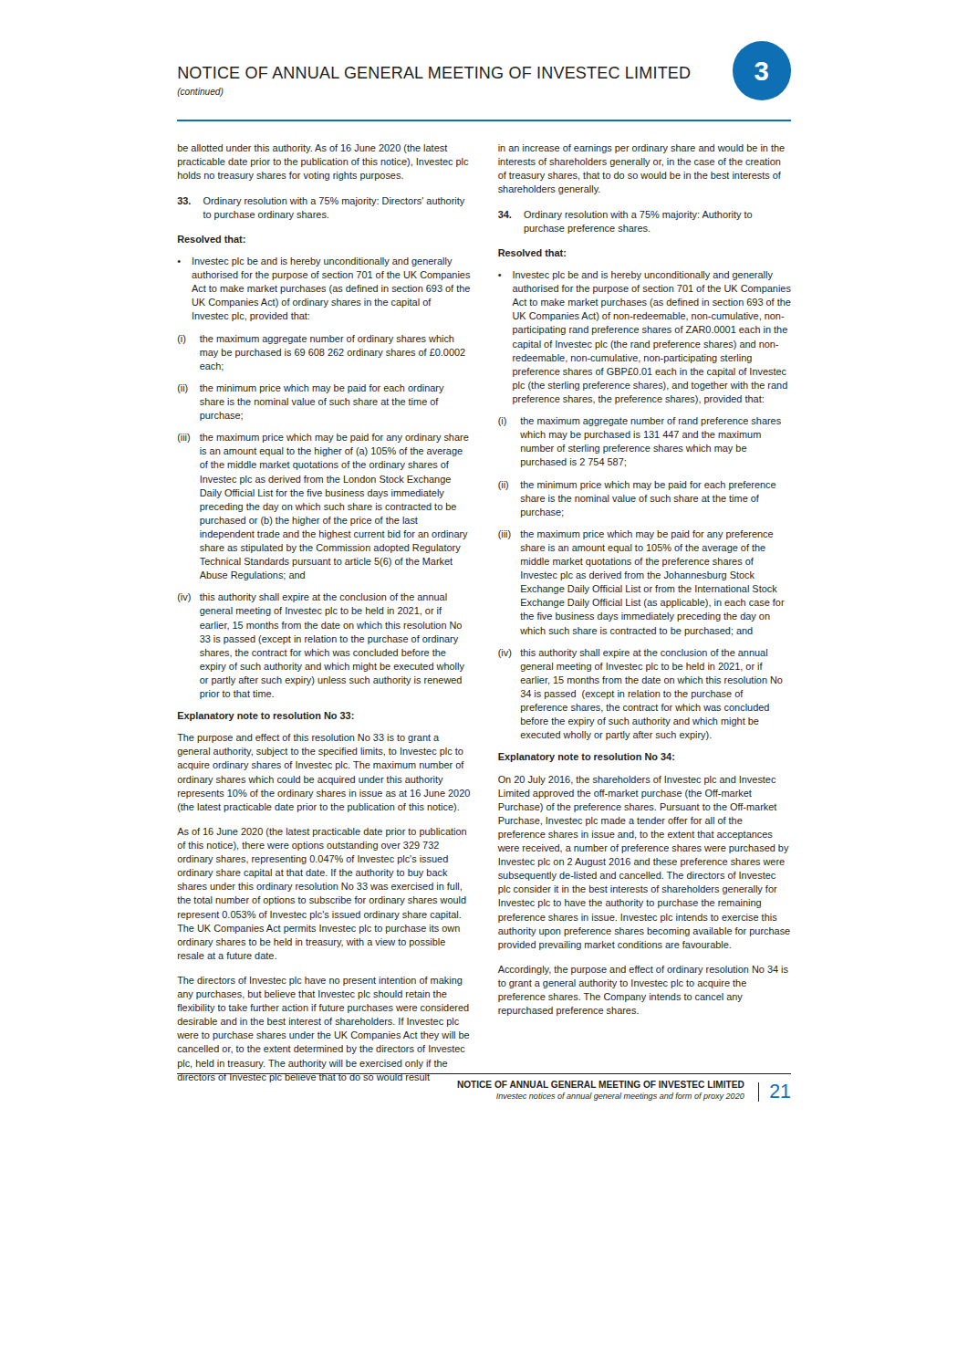NOTICE OF ANNUAL GENERAL MEETING OF INVESTEC LIMITED
(continued)
3
be allotted under this authority. As of 16 June 2020 (the latest practicable date prior to the publication of this notice), Investec plc holds no treasury shares for voting rights purposes.
33.
Ordinary resolution with a 75% majority: Directors' authority to purchase ordinary shares.
Resolved that:
•
Investec plc be and is hereby unconditionally and generally authorised for the purpose of section 701 of the UK Companies Act to make market purchases (as defined in section 693 of the UK Companies Act) of ordinary shares in the capital of Investec plc, provided that:
(i) the maximum aggregate number of ordinary shares which may be purchased is 69 608 262 ordinary shares of £0.0002 each;
(ii) the minimum price which may be paid for each ordinary share is the nominal value of such share at the time of purchase;
(iii) the maximum price which may be paid for any ordinary share is an amount equal to the higher of (a) 105% of the average of the middle market quotations of the ordinary shares of Investec plc as derived from the London Stock Exchange Daily Official List for the five business days immediately preceding the day on which such share is contracted to be purchased or (b) the higher of the price of the last independent trade and the highest current bid for an ordinary share as stipulated by the Commission adopted Regulatory Technical Standards pursuant to article 5(6) of the Market Abuse Regulations; and
(iv) this authority shall expire at the conclusion of the annual general meeting of Investec plc to be held in 2021, or if earlier, 15 months from the date on which this resolution No 33 is passed (except in relation to the purchase of ordinary shares, the contract for which was concluded before the expiry of such authority and which might be executed wholly or partly after such expiry) unless such authority is renewed prior to that time.
Explanatory note to resolution No 33:
The purpose and effect of this resolution No 33 is to grant a general authority, subject to the specified limits, to Investec plc to acquire ordinary shares of Investec plc. The maximum number of ordinary shares which could be acquired under this authority represents 10% of the ordinary shares in issue as at 16 June 2020 (the latest practicable date prior to the publication of this notice).
As of 16 June 2020 (the latest practicable date prior to publication of this notice), there were options outstanding over 329 732 ordinary shares, representing 0.047% of Investec plc's issued ordinary share capital at that date. If the authority to buy back shares under this ordinary resolution No 33 was exercised in full, the total number of options to subscribe for ordinary shares would represent 0.053% of Investec plc's issued ordinary share capital. The UK Companies Act permits Investec plc to purchase its own ordinary shares to be held in treasury, with a view to possible resale at a future date.
The directors of Investec plc have no present intention of making any purchases, but believe that Investec plc should retain the flexibility to take further action if future purchases were considered desirable and in the best interest of shareholders. If Investec plc were to purchase shares under the UK Companies Act they will be cancelled or, to the extent determined by the directors of Investec plc, held in treasury. The authority will be exercised only if the directors of Investec plc believe that to do so would result
in an increase of earnings per ordinary share and would be in the interests of shareholders generally or, in the case of the creation of treasury shares, that to do so would be in the best interests of shareholders generally.
34.
Ordinary resolution with a 75% majority: Authority to purchase preference shares.
Resolved that:
•
Investec plc be and is hereby unconditionally and generally authorised for the purpose of section 701 of the UK Companies Act to make market purchases (as defined in section 693 of the UK Companies Act) of non-redeemable, non-cumulative, non-participating rand preference shares of ZAR0.0001 each in the capital of Investec plc (the rand preference shares) and non-redeemable, non-cumulative, non-participating sterling preference shares of GBP£0.01 each in the capital of Investec plc (the sterling preference shares), and together with the rand preference shares, the preference shares), provided that:
(i) the maximum aggregate number of rand preference shares which may be purchased is 131 447 and the maximum number of sterling preference shares which may be purchased is 2 754 587;
(ii) the minimum price which may be paid for each preference share is the nominal value of such share at the time of purchase;
(iii) the maximum price which may be paid for any preference share is an amount equal to 105% of the average of the middle market quotations of the preference shares of Investec plc as derived from the Johannesburg Stock Exchange Daily Official List or from the International Stock Exchange Daily Official List (as applicable), in each case for the five business days immediately preceding the day on which such share is contracted to be purchased; and
(iv) this authority shall expire at the conclusion of the annual general meeting of Investec plc to be held in 2021, or if earlier, 15 months from the date on which this resolution No 34 is passed (except in relation to the purchase of preference shares, the contract for which was concluded before the expiry of such authority and which might be executed wholly or partly after such expiry).
Explanatory note to resolution No 34:
On 20 July 2016, the shareholders of Investec plc and Investec Limited approved the off-market purchase (the Off-market Purchase) of the preference shares. Pursuant to the Off-market Purchase, Investec plc made a tender offer for all of the preference shares in issue and, to the extent that acceptances were received, a number of preference shares were purchased by Investec plc on 2 August 2016 and these preference shares were subsequently de-listed and cancelled. The directors of Investec plc consider it in the best interests of shareholders generally for Investec plc to have the authority to purchase the remaining preference shares in issue. Investec plc intends to exercise this authority upon preference shares becoming available for purchase provided prevailing market conditions are favourable.
Accordingly, the purpose and effect of ordinary resolution No 34 is to grant a general authority to Investec plc to acquire the preference shares. The Company intends to cancel any repurchased preference shares.
NOTICE OF ANNUAL GENERAL MEETING OF INVESTEC LIMITED
Investec notices of annual general meetings and form of proxy 2020
21